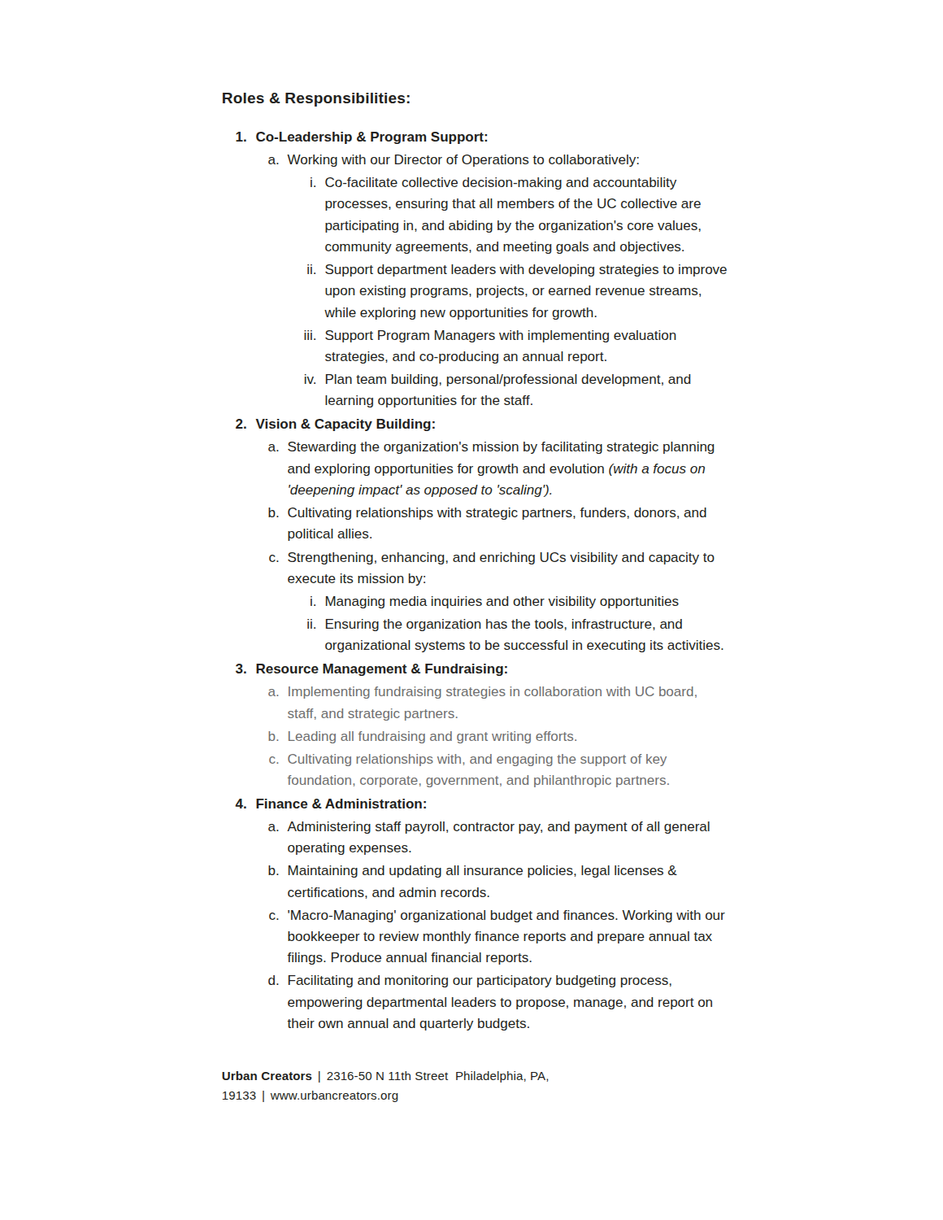Roles & Responsibilities:
Co-Leadership & Program Support:
Working with our Director of Operations to collaboratively:
Co-facilitate collective decision-making and accountability processes, ensuring that all members of the UC collective are participating in, and abiding by the organization's core values, community agreements, and meeting goals and objectives.
Support department leaders with developing strategies to improve upon existing programs, projects, or earned revenue streams, while exploring new opportunities for growth.
Support Program Managers with implementing evaluation strategies, and co-producing an annual report.
Plan team building, personal/professional development, and learning opportunities for the staff.
Vision & Capacity Building:
Stewarding the organization's mission by facilitating strategic planning and exploring opportunities for growth and evolution (with a focus on 'deepening impact' as opposed to 'scaling').
Cultivating relationships with strategic partners, funders, donors, and political allies.
Strengthening, enhancing, and enriching UCs visibility and capacity to execute its mission by:
Managing media inquiries and other visibility opportunities
Ensuring the organization has the tools, infrastructure, and organizational systems to be successful in executing its activities.
Resource Management & Fundraising:
Implementing fundraising strategies in collaboration with UC board, staff, and strategic partners.
Leading all fundraising and grant writing efforts.
Cultivating relationships with, and engaging the support of key foundation, corporate, government, and philanthropic partners.
Finance & Administration:
Administering staff payroll, contractor pay, and payment of all general operating expenses.
Maintaining and updating all insurance policies, legal licenses & certifications, and admin records.
'Macro-Managing' organizational budget and finances. Working with our bookkeeper to review monthly finance reports and prepare annual tax filings. Produce annual financial reports.
Facilitating and monitoring our participatory budgeting process, empowering departmental leaders to propose, manage, and report on their own annual and quarterly budgets.
Urban Creators|2316-50 N 11th Street Philadelphia, PA, 19133|www.urbancreators.org